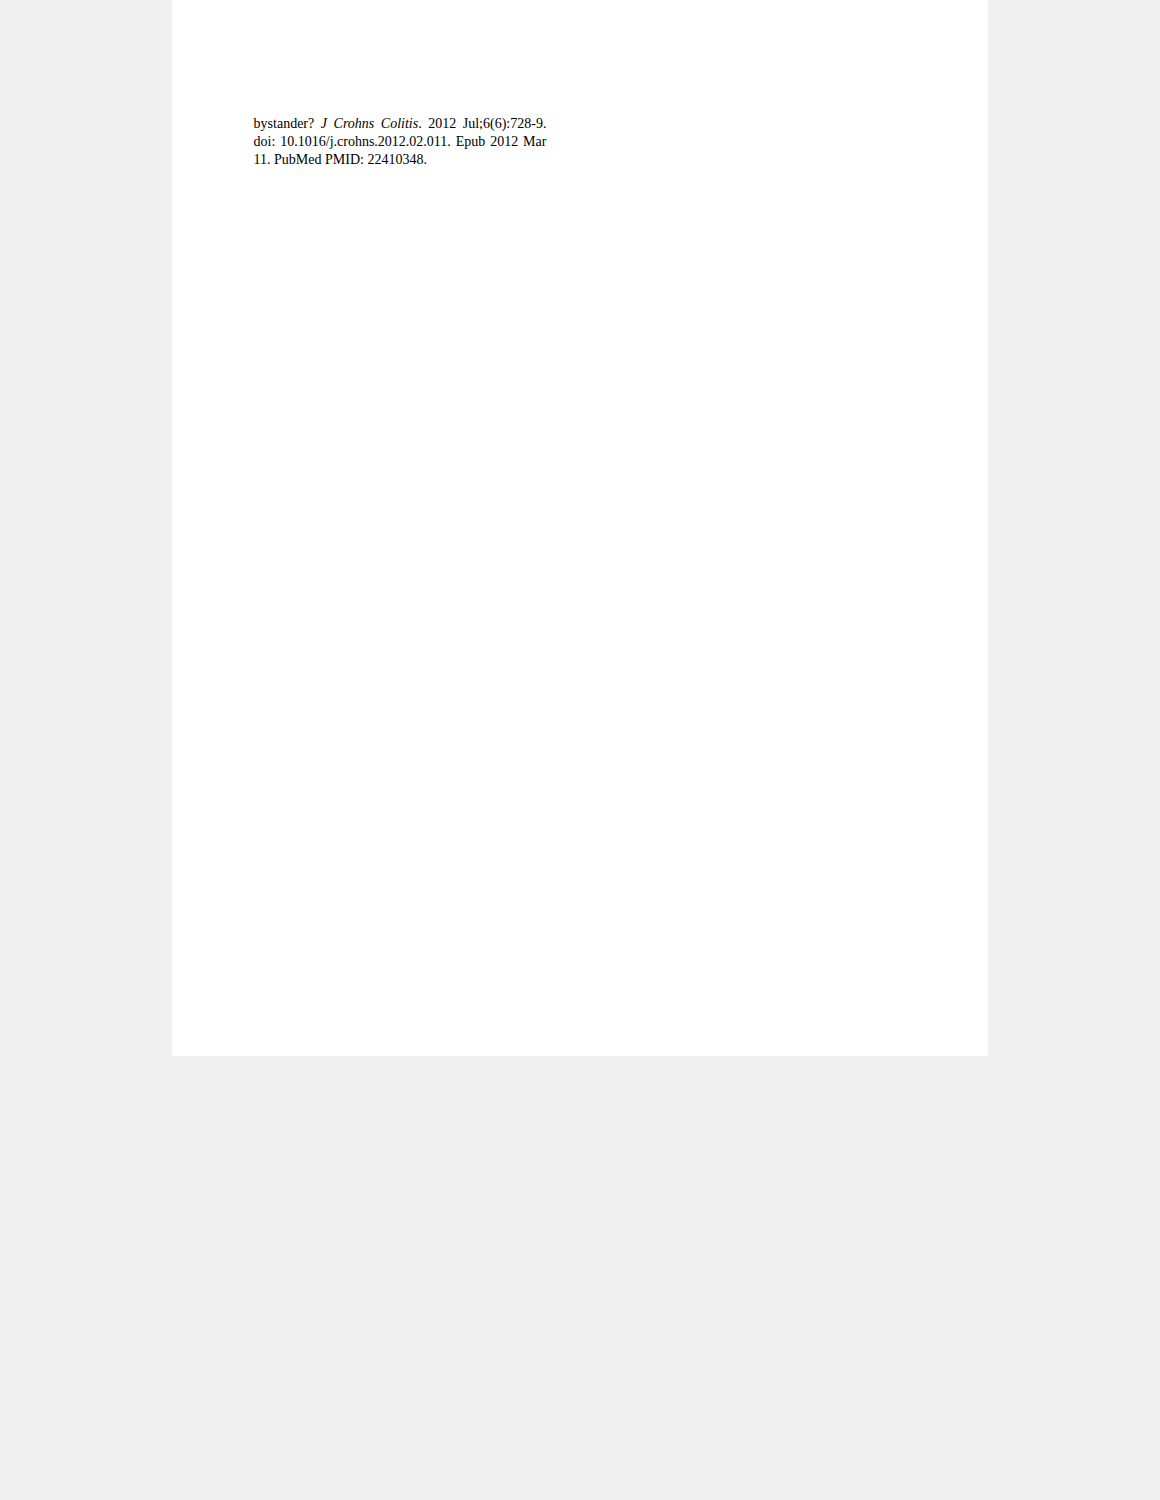bystander? J Crohns Colitis. 2012 Jul;6(6):728-9. doi: 10.1016/j.crohns.2012.02.011. Epub 2012 Mar 11. PubMed PMID: 22410348.